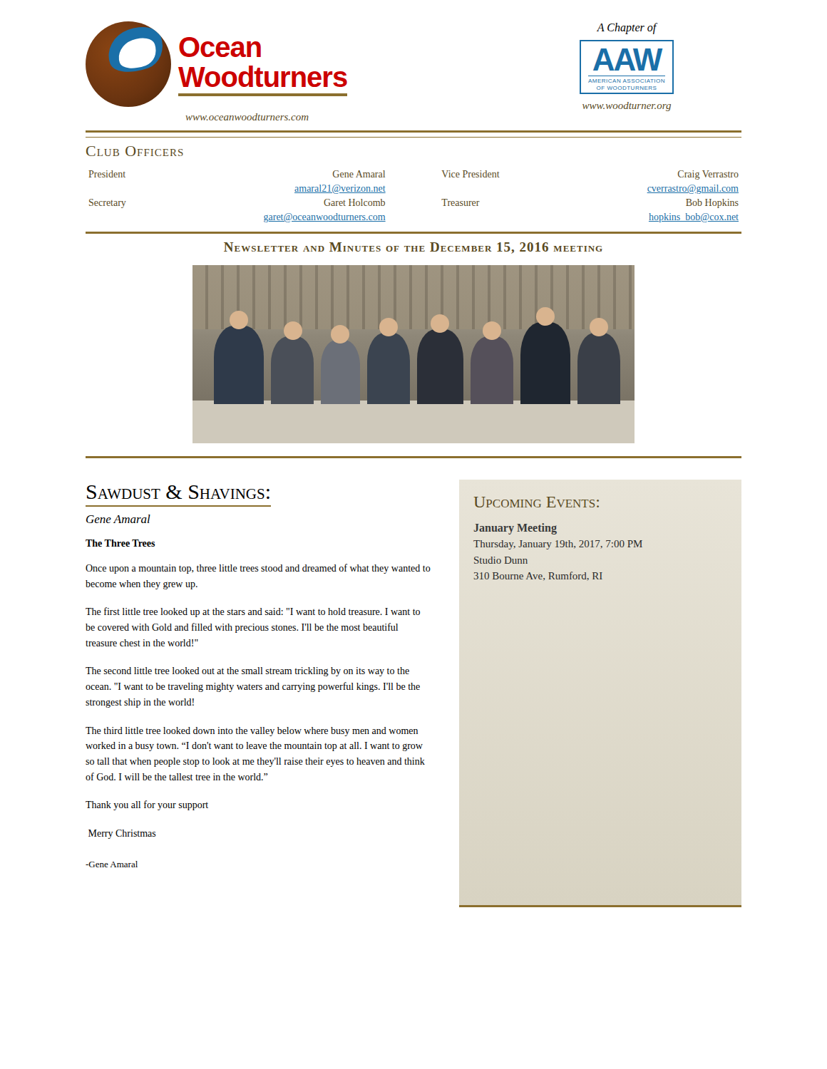Ocean
Woodturners
www.oceanwoodturners.com
A Chapter of
AAW
AMERICAN ASSOCIATION
OF WOODTURNERS
www.woodturner.org
Club Officers
| President | Gene Amaral | | Vice President | Craig Verrastro |
| | amaral21@verizon.net | | | cverrastro@gmail.com |
| Secretary | Garet Holcomb | | Treasurer | Bob Hopkins |
| | garet@oceanwoodturners.com | | | hopkins_bob@cox.net |
Newsletter and Minutes of the December 15, 2016 meeting
Sawdust & Shavings:
Gene Amaral
The Three Trees
Once upon a mountain top, three little trees stood and dreamed of what they wanted to become when they grew up.
The first little tree looked up at the stars and said: "I want to hold treasure. I want to be covered with Gold and filled with precious stones. I'll be the most beautiful treasure chest in the world!"
The second little tree looked out at the small stream trickling by on its way to the ocean. "I want to be traveling mighty waters and carrying powerful kings. I'll be the strongest ship in the world!
The third little tree looked down into the valley below where busy men and women worked in a busy town. “I don't want to leave the mountain top at all. I want to grow so tall that when people stop to look at me they'll raise their eyes to heaven and think of God. I will be the tallest tree in the world.”
Thank you all for your support
Merry Christmas
-Gene Amaral
Upcoming Events:
January Meeting
Thursday, January 19th, 2017, 7:00 PM
Studio Dunn
310 Bourne Ave, Rumford, RI